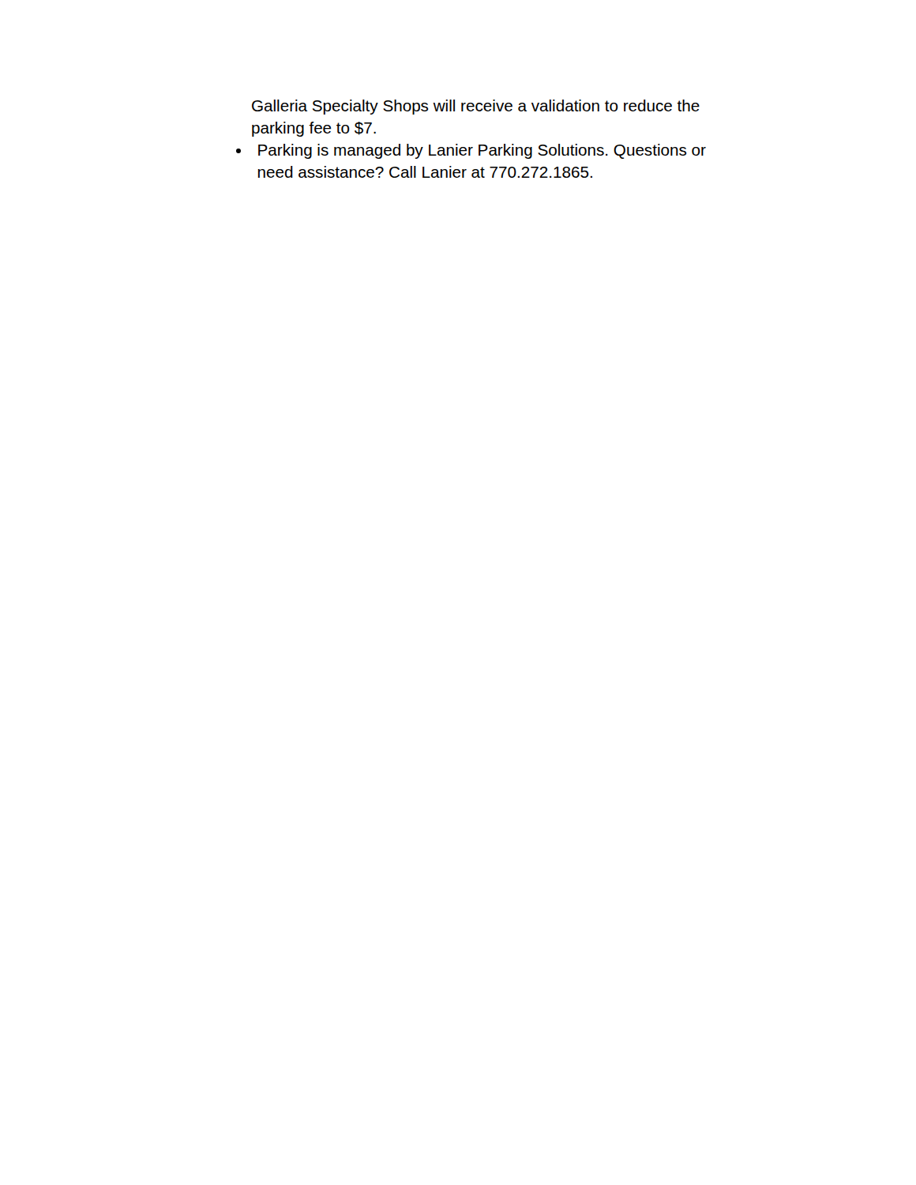Galleria Specialty Shops will receive a validation to reduce the parking fee to $7.
Parking is managed by Lanier Parking Solutions. Questions or need assistance? Call Lanier at 770.272.1865.